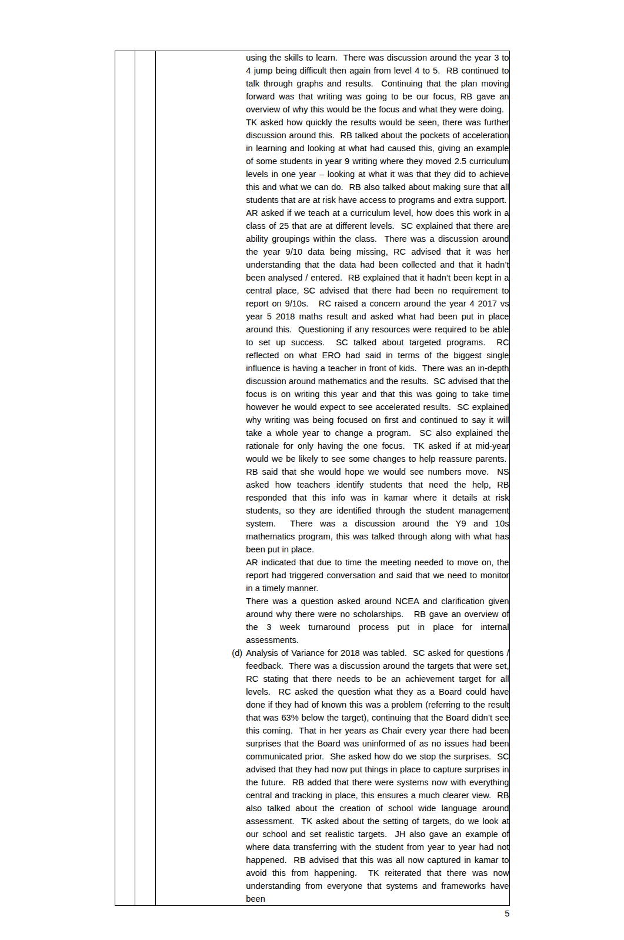| | | using the skills to learn. There was discussion around the year 3 to 4 jump being difficult then again from level 4 to 5. RB continued to talk through graphs and results. Continuing that the plan moving forward was that writing was going to be our focus, RB gave an overview of why this would be the focus and what they were doing. TK asked how quickly the results would be seen, there was further discussion around this. RB talked about the pockets of acceleration in learning and looking at what had caused this, giving an example of some students in year 9 writing where they moved 2.5 curriculum levels in one year – looking at what it was that they did to achieve this and what we can do. RB also talked about making sure that all students that are at risk have access to programs and extra support. AR asked if we teach at a curriculum level, how does this work in a class of 25 that are at different levels. SC explained that there are ability groupings within the class. There was a discussion around the year 9/10 data being missing, RC advised that it was her understanding that the data had been collected and that it hadn’t been analysed / entered. RB explained that it hadn’t been kept in a central place, SC advised that there had been no requirement to report on 9/10s. RC raised a concern around the year 4 2017 vs year 5 2018 maths result and asked what had been put in place around this. Questioning if any resources were required to be able to set up success. SC talked about targeted programs. RC reflected on what ERO had said in terms of the biggest single influence is having a teacher in front of kids. There was an in-depth discussion around mathematics and the results. SC advised that the focus is on writing this year and that this was going to take time however he would expect to see accelerated results. SC explained why writing was being focused on first and continued to say it will take a whole year to change a program. SC also explained the rationale for only having the one focus. TK asked if at mid-year would we be likely to see some changes to help reassure parents. RB said that she would hope we would see numbers move. NS asked how teachers identify students that need the help, RB responded that this info was in kamar where it details at risk students, so they are identified through the student management system. There was a discussion around the Y9 and 10s mathematics program, this was talked through along with what has been put in place. AR indicated that due to time the meeting needed to move on, the report had triggered conversation and said that we need to monitor in a timely manner. There was a question asked around NCEA and clarification given around why there were no scholarships. RB gave an overview of the 3 week turnaround process put in place for internal assessments. (d) Analysis of Variance for 2018 was tabled. SC asked for questions / feedback. There was a discussion around the targets that were set, RC stating that there needs to be an achievement target for all levels. RC asked the question what they as a Board could have done if they had of known this was a problem (referring to the result that was 63% below the target), continuing that the Board didn’t see this coming. That in her years as Chair every year there had been surprises that the Board was uninformed of as no issues had been communicated prior. She asked how do we stop the surprises. SC advised that they had now put things in place to capture surprises in the future. RB added that there were systems now with everything central and tracking in place, this ensures a much clearer view. RB also talked about the creation of school wide language around assessment. TK asked about the setting of targets, do we look at our school and set realistic targets. JH also gave an example of where data transferring with the student from year to year had not happened. RB advised that this was all now captured in kamar to avoid this from happening. TK reiterated that there was now understanding from everyone that systems and frameworks have been |
5